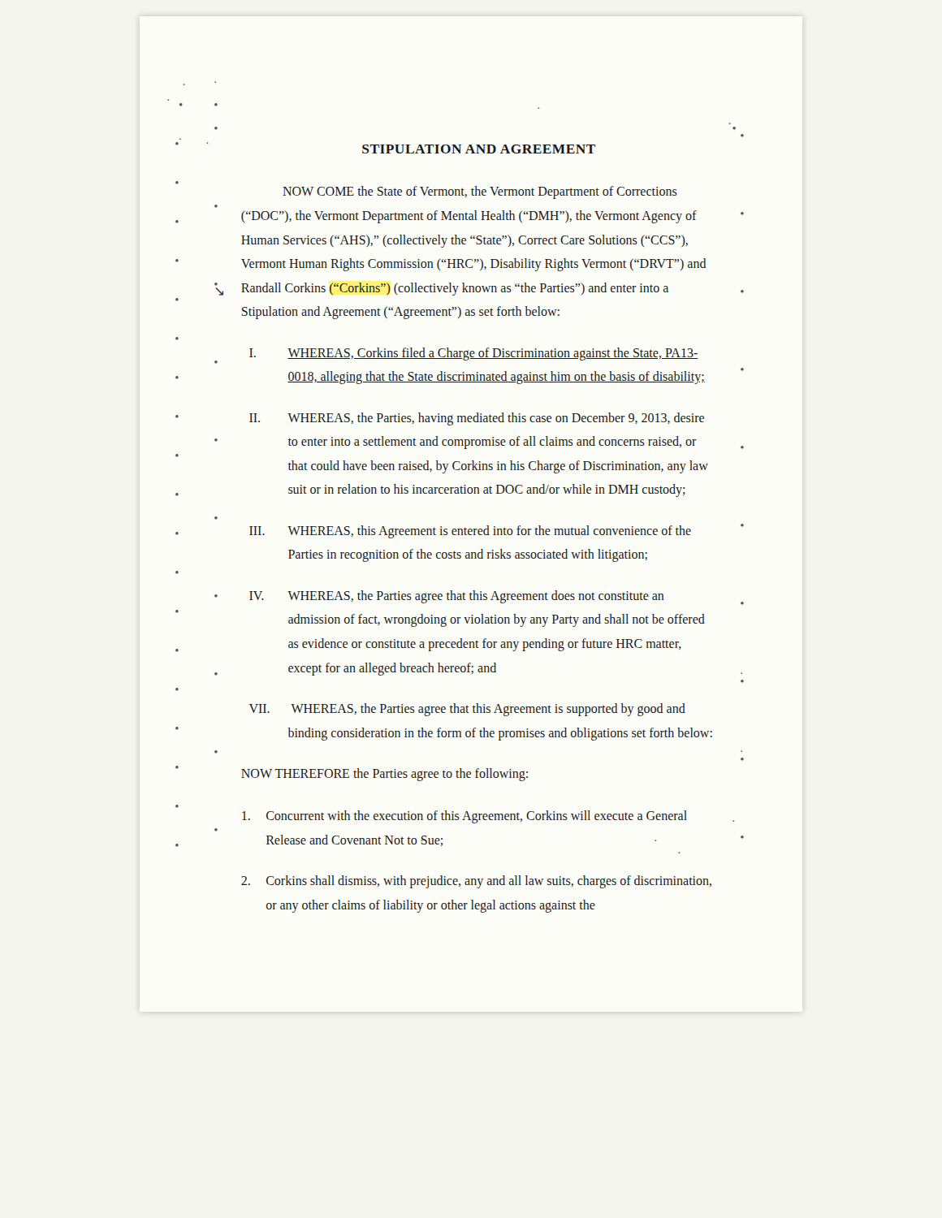. . . . . . . . . . . . . . • • • • • • • • • • • • • • • • • • • • • • • • • • • • • • • • • • • • • • • • • • ↘
STIPULATION AND AGREEMENT
NOW COME the State of Vermont, the Vermont Department of Corrections (“DOC”), the Vermont Department of Mental Health (“DMH”), the Vermont Agency of Human Services (“AHS),” (collectively the “State”), Correct Care Solutions (“CCS”), Vermont Human Rights Commission (“HRC”), Disability Rights Vermont (“DRVT”) and Randall Corkins (“Corkins”) (collectively known as “the Parties”) and enter into a Stipulation and Agreement (“Agreement”) as set forth below:
I. WHEREAS, Corkins filed a Charge of Discrimination against the State, PA13-0018, alleging that the State discriminated against him on the basis of disability;
II. WHEREAS, the Parties, having mediated this case on December 9, 2013, desire to enter into a settlement and compromise of all claims and concerns raised, or that could have been raised, by Corkins in his Charge of Discrimination, any law suit or in relation to his incarceration at DOC and/or while in DMH custody;
III. WHEREAS, this Agreement is entered into for the mutual convenience of the Parties in recognition of the costs and risks associated with litigation;
IV. WHEREAS, the Parties agree that this Agreement does not constitute an admission of fact, wrongdoing or violation by any Party and shall not be offered as evidence or constitute a precedent for any pending or future HRC matter, except for an alleged breach hereof; and
VII. WHEREAS, the Parties agree that this Agreement is supported by good and binding consideration in the form of the promises and obligations set forth below:
NOW THEREFORE the Parties agree to the following:
1. Concurrent with the execution of this Agreement, Corkins will execute a General Release and Covenant Not to Sue;
2. Corkins shall dismiss, with prejudice, any and all law suits, charges of discrimination, or any other claims of liability or other legal actions against the